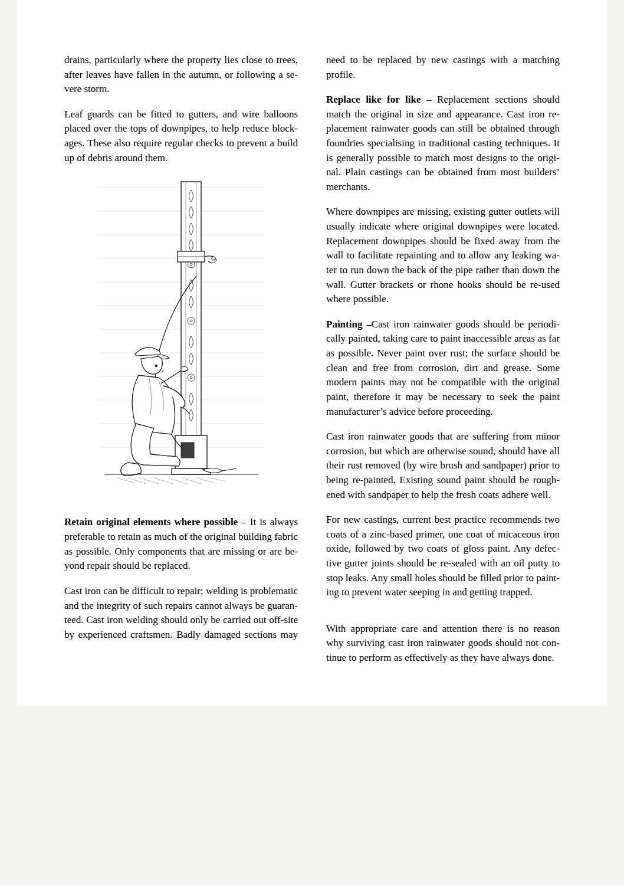drains, particularly where the property lies close to trees, after leaves have fallen in the autumn, or following a severe storm.
Leaf guards can be fitted to gutters, and wire balloons placed over the tops of downpipes, to help reduce blockages. These also require regular checks to prevent a build up of debris around them.
Retain original elements where possible – It is always preferable to retain as much of the original building fabric as possible. Only components that are missing or are beyond repair should be replaced.
Cast iron can be difficult to repair; welding is problematic and the integrity of such repairs cannot always be guaranteed. Cast iron welding should only be carried out off-site by experienced craftsmen. Badly damaged sections may need to be replaced by new castings with a matching profile.
Replace like for like – Replacement sections should match the original in size and appearance. Cast iron replacement rainwater goods can still be obtained through foundries specialising in traditional casting techniques. It is generally possible to match most designs to the original. Plain castings can be obtained from most builders’ merchants.
Where downpipes are missing, existing gutter outlets will usually indicate where original downpipes were located. Replacement downpipes should be fixed away from the wall to facilitate repainting and to allow any leaking water to run down the back of the pipe rather than down the wall. Gutter brackets or rhone hooks should be re-used where possible.
Painting –Cast iron rainwater goods should be periodically painted, taking care to paint inaccessible areas as far as possible. Never paint over rust; the surface should be clean and free from corrosion, dirt and grease. Some modern paints may not be compatible with the original paint, therefore it may be necessary to seek the paint manufacturer’s advice before proceeding.
Cast iron rainwater goods that are suffering from minor corrosion, but which are otherwise sound, should have all their rust removed (by wire brush and sandpaper) prior to being re-painted. Existing sound paint should be roughened with sandpaper to help the fresh coats adhere well.
For new castings, current best practice recommends two coats of a zinc-based primer, one coat of micaceous iron oxide, followed by two coats of gloss paint. Any defective gutter joints should be re-sealed with an oil putty to stop leaks. Any small holes should be filled prior to painting to prevent water seeping in and getting trapped.
With appropriate care and attention there is no reason why surviving cast iron rainwater goods should not continue to perform as effectively as they have always done.